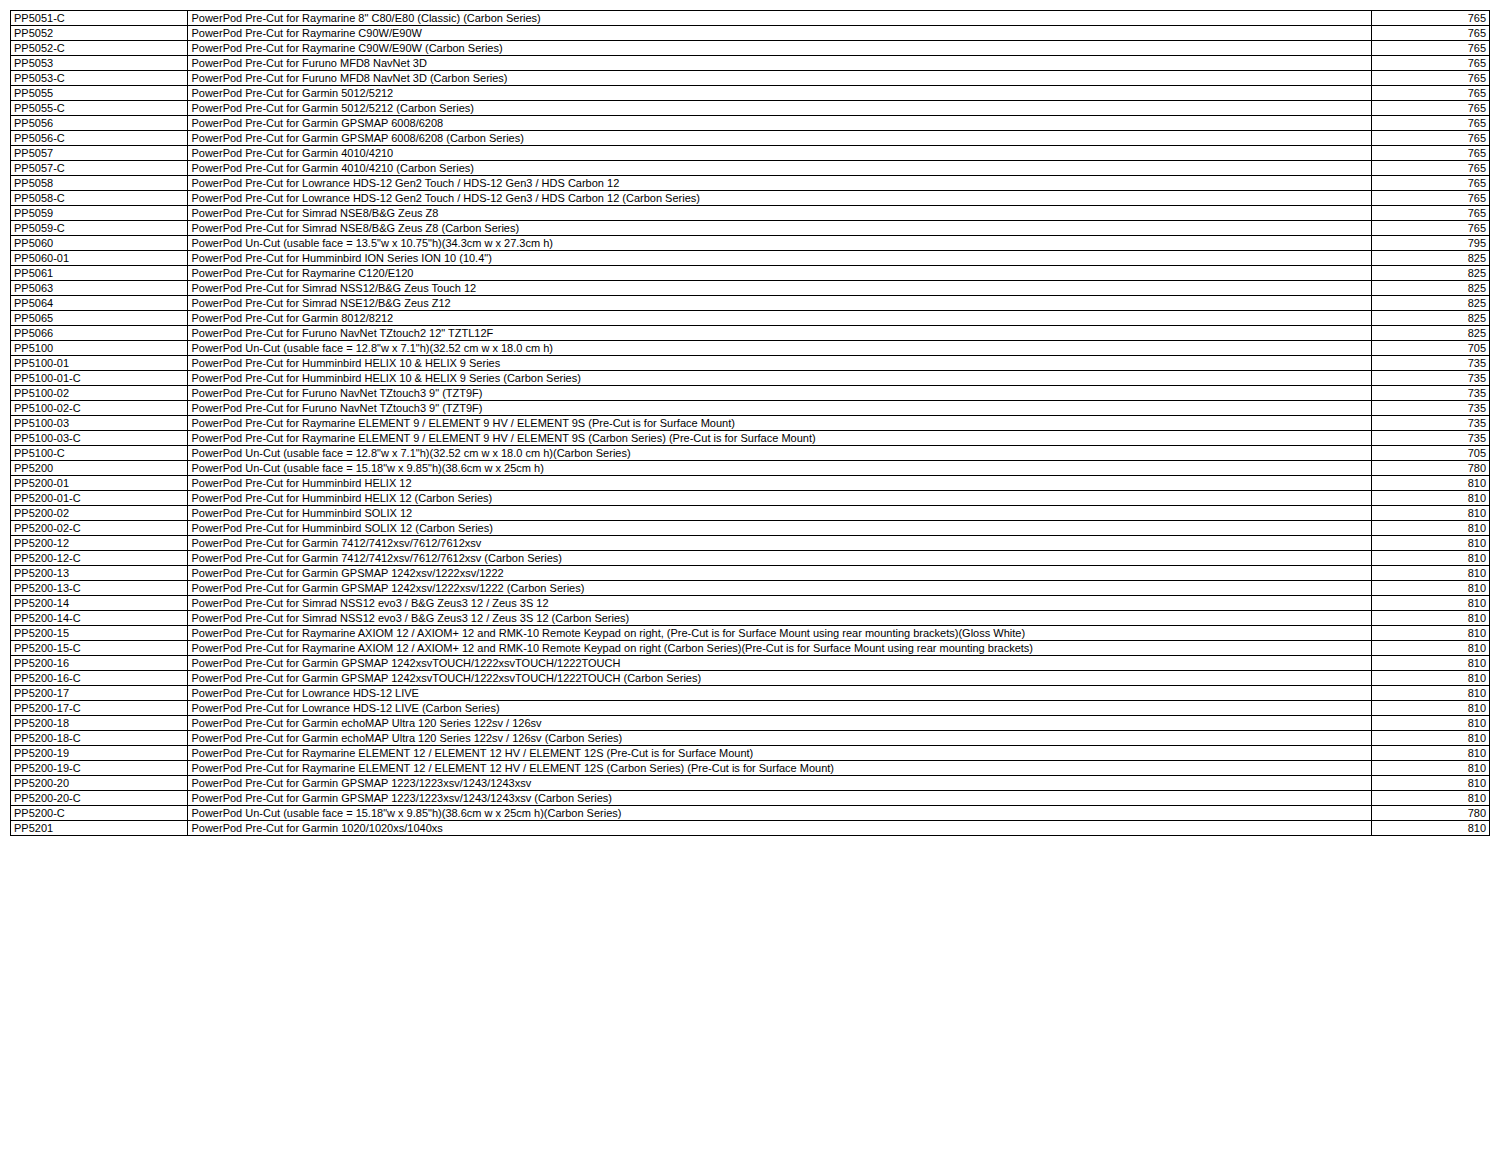| PP5051-C | PowerPod Pre-Cut for Raymarine 8" C80/E80 (Classic) (Carbon Series) | 765 |
| PP5052 | PowerPod Pre-Cut for Raymarine C90W/E90W | 765 |
| PP5052-C | PowerPod Pre-Cut for Raymarine C90W/E90W (Carbon Series) | 765 |
| PP5053 | PowerPod Pre-Cut for Furuno MFD8 NavNet 3D | 765 |
| PP5053-C | PowerPod Pre-Cut for Furuno MFD8 NavNet 3D (Carbon Series) | 765 |
| PP5055 | PowerPod Pre-Cut for Garmin 5012/5212 | 765 |
| PP5055-C | PowerPod Pre-Cut for Garmin 5012/5212 (Carbon Series) | 765 |
| PP5056 | PowerPod Pre-Cut for Garmin GPSMAP 6008/6208 | 765 |
| PP5056-C | PowerPod Pre-Cut for Garmin GPSMAP 6008/6208 (Carbon Series) | 765 |
| PP5057 | PowerPod Pre-Cut for Garmin 4010/4210 | 765 |
| PP5057-C | PowerPod Pre-Cut for Garmin 4010/4210 (Carbon Series) | 765 |
| PP5058 | PowerPod Pre-Cut for Lowrance HDS-12 Gen2 Touch / HDS-12 Gen3 / HDS Carbon 12 | 765 |
| PP5058-C | PowerPod Pre-Cut for Lowrance HDS-12 Gen2 Touch / HDS-12 Gen3 / HDS Carbon 12 (Carbon Series) | 765 |
| PP5059 | PowerPod Pre-Cut for Simrad NSE8/B&G Zeus Z8 | 765 |
| PP5059-C | PowerPod Pre-Cut for Simrad NSE8/B&G Zeus Z8 (Carbon Series) | 765 |
| PP5060 | PowerPod Un-Cut (usable face = 13.5"w x 10.75"h)(34.3cm w x 27.3cm h) | 795 |
| PP5060-01 | PowerPod Pre-Cut for Humminbird ION Series ION 10 (10.4") | 825 |
| PP5061 | PowerPod Pre-Cut for Raymarine C120/E120 | 825 |
| PP5063 | PowerPod Pre-Cut for Simrad NSS12/B&G Zeus Touch 12 | 825 |
| PP5064 | PowerPod Pre-Cut for Simrad NSE12/B&G Zeus Z12 | 825 |
| PP5065 | PowerPod Pre-Cut for Garmin 8012/8212 | 825 |
| PP5066 | PowerPod Pre-Cut for Furuno NavNet TZtouch2 12" TZTL12F | 825 |
| PP5100 | PowerPod Un-Cut (usable face = 12.8"w x 7.1"h)(32.52 cm w x 18.0 cm h) | 705 |
| PP5100-01 | PowerPod Pre-Cut for Humminbird HELIX 10 & HELIX 9 Series | 735 |
| PP5100-01-C | PowerPod Pre-Cut for Humminbird HELIX 10 & HELIX 9 Series (Carbon Series) | 735 |
| PP5100-02 | PowerPod Pre-Cut for Furuno NavNet TZtouch3 9" (TZT9F) | 735 |
| PP5100-02-C | PowerPod Pre-Cut for Furuno NavNet TZtouch3 9" (TZT9F) | 735 |
| PP5100-03 | PowerPod Pre-Cut for Raymarine ELEMENT 9 / ELEMENT 9 HV / ELEMENT 9S (Pre-Cut is for Surface Mount) | 735 |
| PP5100-03-C | PowerPod Pre-Cut for Raymarine ELEMENT 9 / ELEMENT 9 HV / ELEMENT 9S (Carbon Series) (Pre-Cut is for Surface Mount) | 735 |
| PP5100-C | PowerPod Un-Cut (usable face = 12.8"w x 7.1"h)(32.52 cm w x 18.0 cm h)(Carbon Series) | 705 |
| PP5200 | PowerPod Un-Cut (usable face = 15.18"w x 9.85"h)(38.6cm w x 25cm h) | 780 |
| PP5200-01 | PowerPod Pre-Cut for Humminbird HELIX 12 | 810 |
| PP5200-01-C | PowerPod Pre-Cut for Humminbird HELIX 12 (Carbon Series) | 810 |
| PP5200-02 | PowerPod Pre-Cut for Humminbird SOLIX 12 | 810 |
| PP5200-02-C | PowerPod Pre-Cut for Humminbird SOLIX 12 (Carbon Series) | 810 |
| PP5200-12 | PowerPod Pre-Cut for Garmin 7412/7412xsv/7612/7612xsv | 810 |
| PP5200-12-C | PowerPod Pre-Cut for Garmin 7412/7412xsv/7612/7612xsv (Carbon Series) | 810 |
| PP5200-13 | PowerPod Pre-Cut for Garmin GPSMAP 1242xsv/1222xsv/1222 | 810 |
| PP5200-13-C | PowerPod Pre-Cut for Garmin GPSMAP 1242xsv/1222xsv/1222 (Carbon Series) | 810 |
| PP5200-14 | PowerPod Pre-Cut for Simrad NSS12 evo3 / B&G Zeus3 12 / Zeus 3S 12 | 810 |
| PP5200-14-C | PowerPod Pre-Cut for Simrad NSS12 evo3 / B&G Zeus3 12 / Zeus 3S 12 (Carbon Series) | 810 |
| PP5200-15 | PowerPod Pre-Cut for Raymarine AXIOM 12 / AXIOM+ 12 and RMK-10 Remote Keypad on right, (Pre-Cut is for Surface Mount using rear mounting brackets)(Gloss White) | 810 |
| PP5200-15-C | PowerPod Pre-Cut for Raymarine AXIOM 12 / AXIOM+ 12 and RMK-10 Remote Keypad on right (Carbon Series)(Pre-Cut is for Surface Mount using rear mounting brackets) | 810 |
| PP5200-16 | PowerPod Pre-Cut for Garmin GPSMAP 1242xsvTOUCH/1222xsvTOUCH/1222TOUCH | 810 |
| PP5200-16-C | PowerPod Pre-Cut for Garmin GPSMAP 1242xsvTOUCH/1222xsvTOUCH/1222TOUCH (Carbon Series) | 810 |
| PP5200-17 | PowerPod Pre-Cut for Lowrance HDS-12 LIVE | 810 |
| PP5200-17-C | PowerPod Pre-Cut for Lowrance HDS-12 LIVE (Carbon Series) | 810 |
| PP5200-18 | PowerPod Pre-Cut for Garmin echoMAP Ultra 120 Series 122sv / 126sv | 810 |
| PP5200-18-C | PowerPod Pre-Cut for Garmin echoMAP Ultra 120 Series 122sv / 126sv (Carbon Series) | 810 |
| PP5200-19 | PowerPod Pre-Cut for Raymarine ELEMENT 12 / ELEMENT 12 HV / ELEMENT 12S (Pre-Cut is for Surface Mount) | 810 |
| PP5200-19-C | PowerPod Pre-Cut for Raymarine ELEMENT 12 / ELEMENT 12 HV / ELEMENT 12S (Carbon Series) (Pre-Cut is for Surface Mount) | 810 |
| PP5200-20 | PowerPod Pre-Cut for Garmin GPSMAP 1223/1223xsv/1243/1243xsv | 810 |
| PP5200-20-C | PowerPod Pre-Cut for Garmin GPSMAP 1223/1223xsv/1243/1243xsv (Carbon Series) | 810 |
| PP5200-C | PowerPod Un-Cut (usable face = 15.18"w x 9.85"h)(38.6cm w x 25cm h)(Carbon Series) | 780 |
| PP5201 | PowerPod Pre-Cut for Garmin 1020/1020xs/1040xs | 810 |